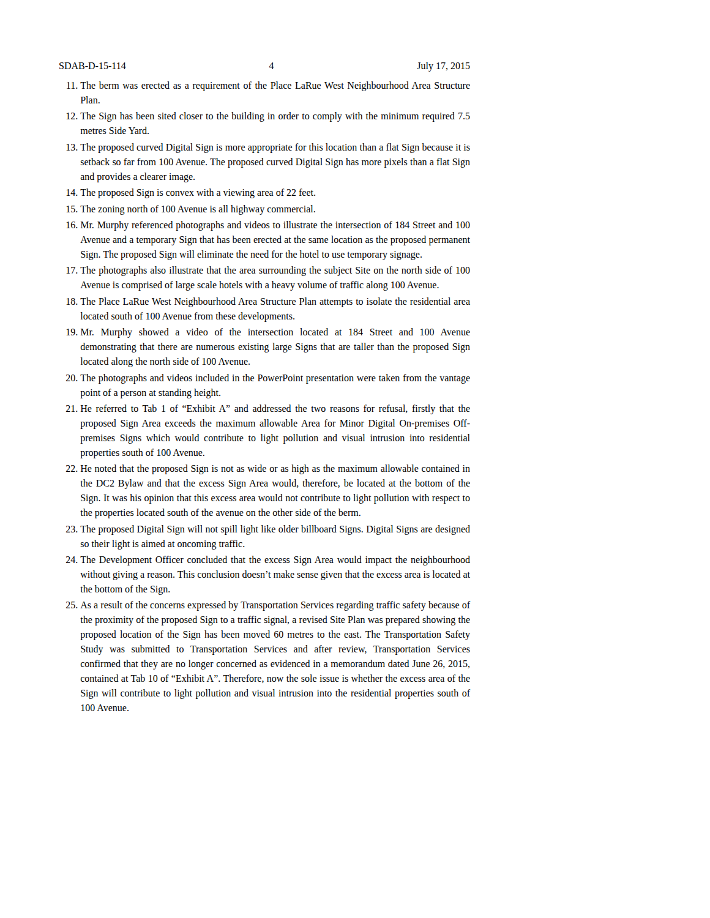SDAB-D-15-114
4
July 17, 2015
The berm was erected as a requirement of the Place LaRue West Neighbourhood Area Structure Plan.
The Sign has been sited closer to the building in order to comply with the minimum required 7.5 metres Side Yard.
The proposed curved Digital Sign is more appropriate for this location than a flat Sign because it is setback so far from 100 Avenue. The proposed curved Digital Sign has more pixels than a flat Sign and provides a clearer image.
The proposed Sign is convex with a viewing area of 22 feet.
The zoning north of 100 Avenue is all highway commercial.
Mr. Murphy referenced photographs and videos to illustrate the intersection of 184 Street and 100 Avenue and a temporary Sign that has been erected at the same location as the proposed permanent Sign. The proposed Sign will eliminate the need for the hotel to use temporary signage.
The photographs also illustrate that the area surrounding the subject Site on the north side of 100 Avenue is comprised of large scale hotels with a heavy volume of traffic along 100 Avenue.
The Place LaRue West Neighbourhood Area Structure Plan attempts to isolate the residential area located south of 100 Avenue from these developments.
Mr. Murphy showed a video of the intersection located at 184 Street and 100 Avenue demonstrating that there are numerous existing large Signs that are taller than the proposed Sign located along the north side of 100 Avenue.
The photographs and videos included in the PowerPoint presentation were taken from the vantage point of a person at standing height.
He referred to Tab 1 of “Exhibit A” and addressed the two reasons for refusal, firstly that the proposed Sign Area exceeds the maximum allowable Area for Minor Digital On-premises Off-premises Signs which would contribute to light pollution and visual intrusion into residential properties south of 100 Avenue.
He noted that the proposed Sign is not as wide or as high as the maximum allowable contained in the DC2 Bylaw and that the excess Sign Area would, therefore, be located at the bottom of the Sign. It was his opinion that this excess area would not contribute to light pollution with respect to the properties located south of the avenue on the other side of the berm.
The proposed Digital Sign will not spill light like older billboard Signs. Digital Signs are designed so their light is aimed at oncoming traffic.
The Development Officer concluded that the excess Sign Area would impact the neighbourhood without giving a reason. This conclusion doesn’t make sense given that the excess area is located at the bottom of the Sign.
As a result of the concerns expressed by Transportation Services regarding traffic safety because of the proximity of the proposed Sign to a traffic signal, a revised Site Plan was prepared showing the proposed location of the Sign has been moved 60 metres to the east. The Transportation Safety Study was submitted to Transportation Services and after review, Transportation Services confirmed that they are no longer concerned as evidenced in a memorandum dated June 26, 2015, contained at Tab 10 of “Exhibit A”. Therefore, now the sole issue is whether the excess area of the Sign will contribute to light pollution and visual intrusion into the residential properties south of 100 Avenue.